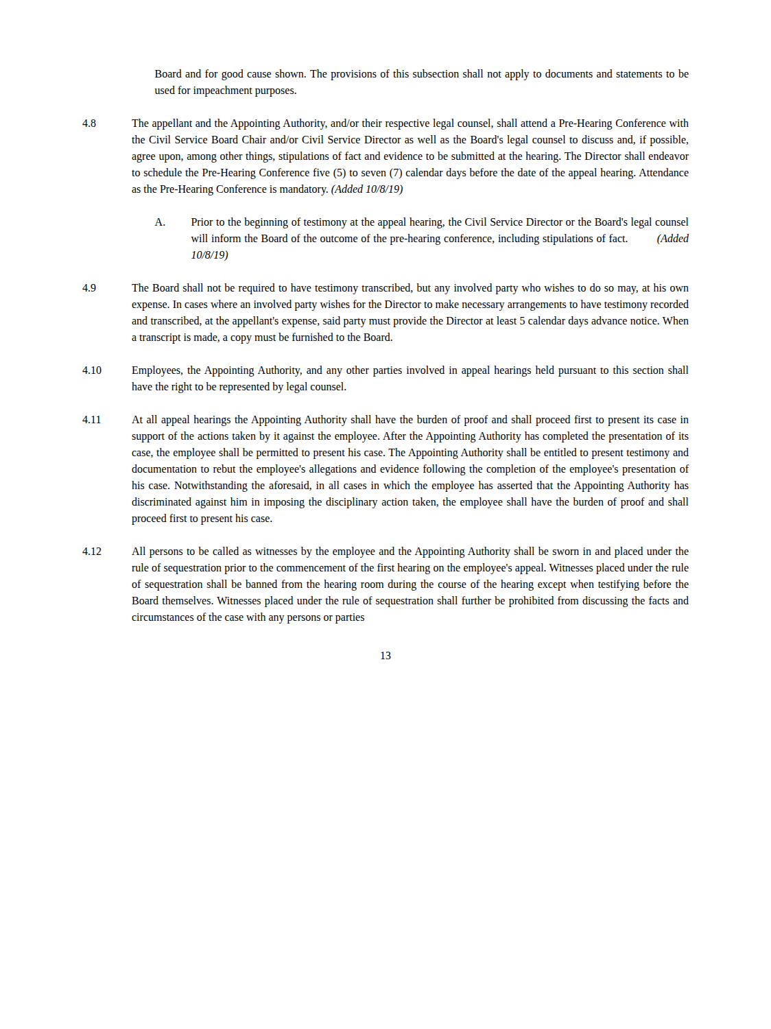Board and for good cause shown. The provisions of this subsection shall not apply to documents and statements to be used for impeachment purposes.
4.8
The appellant and the Appointing Authority, and/or their respective legal counsel, shall attend a Pre-Hearing Conference with the Civil Service Board Chair and/or Civil Service Director as well as the Board's legal counsel to discuss and, if possible, agree upon, among other things, stipulations of fact and evidence to be submitted at the hearing. The Director shall endeavor to schedule the Pre-Hearing Conference five (5) to seven (7) calendar days before the date of the appeal hearing. Attendance as the Pre-Hearing Conference is mandatory. (Added 10/8/19)
A.
Prior to the beginning of testimony at the appeal hearing, the Civil Service Director or the Board's legal counsel will inform the Board of the outcome of the pre-hearing conference, including stipulations of fact. (Added 10/8/19)
4.9
The Board shall not be required to have testimony transcribed, but any involved party who wishes to do so may, at his own expense. In cases where an involved party wishes for the Director to make necessary arrangements to have testimony recorded and transcribed, at the appellant's expense, said party must provide the Director at least 5 calendar days advance notice. When a transcript is made, a copy must be furnished to the Board.
4.10
Employees, the Appointing Authority, and any other parties involved in appeal hearings held pursuant to this section shall have the right to be represented by legal counsel.
4.11
At all appeal hearings the Appointing Authority shall have the burden of proof and shall proceed first to present its case in support of the actions taken by it against the employee. After the Appointing Authority has completed the presentation of its case, the employee shall be permitted to present his case. The Appointing Authority shall be entitled to present testimony and documentation to rebut the employee's allegations and evidence following the completion of the employee's presentation of his case. Notwithstanding the aforesaid, in all cases in which the employee has asserted that the Appointing Authority has discriminated against him in imposing the disciplinary action taken, the employee shall have the burden of proof and shall proceed first to present his case.
4.12
All persons to be called as witnesses by the employee and the Appointing Authority shall be sworn in and placed under the rule of sequestration prior to the commencement of the first hearing on the employee's appeal. Witnesses placed under the rule of sequestration shall be banned from the hearing room during the course of the hearing except when testifying before the Board themselves. Witnesses placed under the rule of sequestration shall further be prohibited from discussing the facts and circumstances of the case with any persons or parties
13